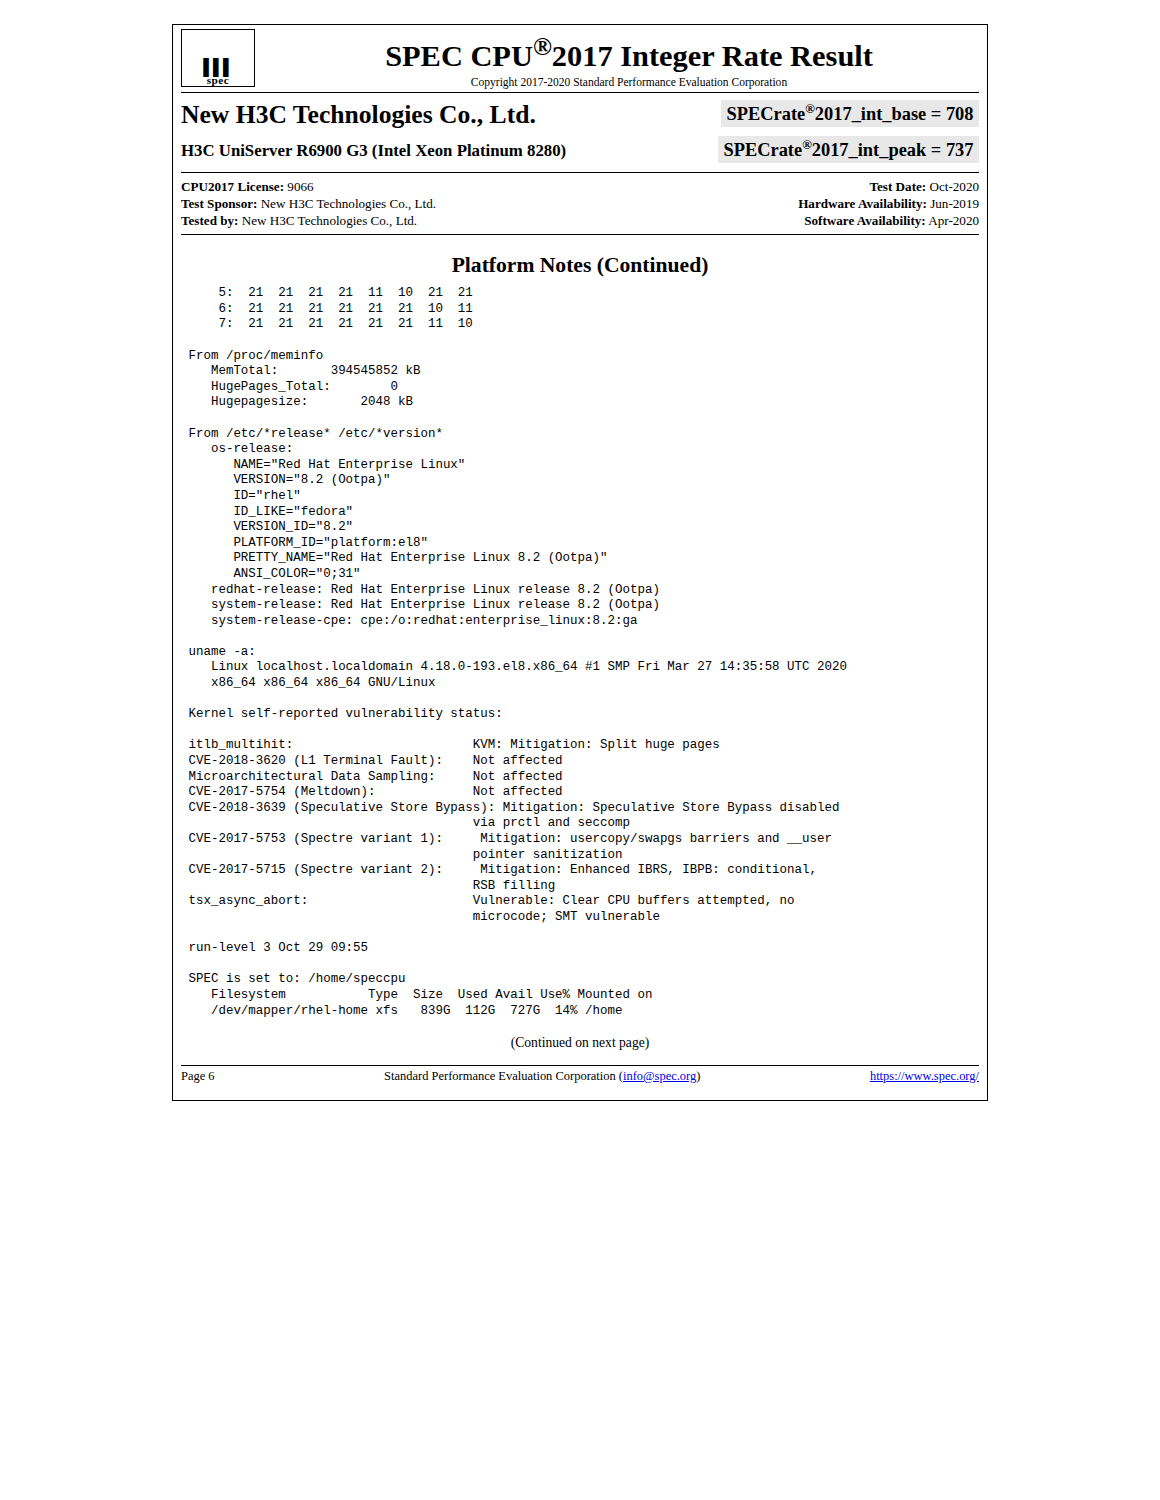▌▌▌
spec
SPEC CPU®2017 Integer Rate Result
Copyright 2017-2020 Standard Performance Evaluation Corporation
New H3C Technologies Co., Ltd.
SPECrate®2017_int_base = 708
H3C UniServer R6900 G3 (Intel Xeon Platinum 8280)
SPECrate®2017_int_peak = 737
CPU2017 License: 9066
Test Sponsor: New H3C Technologies Co., Ltd.
Tested by: New H3C Technologies Co., Ltd.
Test Date: Oct-2020
Hardware Availability: Jun-2019
Software Availability: Apr-2020
Platform Notes (Continued)
     5:  21  21  21  21  11  10  21  21
     6:  21  21  21  21  21  21  10  11
     7:  21  21  21  21  21  21  11  10

 From /proc/meminfo
    MemTotal:       394545852 kB
    HugePages_Total:        0
    Hugepagesize:       2048 kB

 From /etc/*release* /etc/*version*
    os-release:
       NAME="Red Hat Enterprise Linux"
       VERSION="8.2 (Ootpa)"
       ID="rhel"
       ID_LIKE="fedora"
       VERSION_ID="8.2"
       PLATFORM_ID="platform:el8"
       PRETTY_NAME="Red Hat Enterprise Linux 8.2 (Ootpa)"
       ANSI_COLOR="0;31"
    redhat-release: Red Hat Enterprise Linux release 8.2 (Ootpa)
    system-release: Red Hat Enterprise Linux release 8.2 (Ootpa)
    system-release-cpe: cpe:/o:redhat:enterprise_linux:8.2:ga

 uname -a:
    Linux localhost.localdomain 4.18.0-193.el8.x86_64 #1 SMP Fri Mar 27 14:35:58 UTC 2020
    x86_64 x86_64 x86_64 GNU/Linux

 Kernel self-reported vulnerability status:

 itlb_multihit:                        KVM: Mitigation: Split huge pages
 CVE-2018-3620 (L1 Terminal Fault):    Not affected
 Microarchitectural Data Sampling:     Not affected
 CVE-2017-5754 (Meltdown):             Not affected
 CVE-2018-3639 (Speculative Store Bypass): Mitigation: Speculative Store Bypass disabled
                                       via prctl and seccomp
 CVE-2017-5753 (Spectre variant 1):     Mitigation: usercopy/swapgs barriers and __user
                                       pointer sanitization
 CVE-2017-5715 (Spectre variant 2):     Mitigation: Enhanced IBRS, IBPB: conditional,
                                       RSB filling
 tsx_async_abort:                      Vulnerable: Clear CPU buffers attempted, no
                                       microcode; SMT vulnerable

 run-level 3 Oct 29 09:55

 SPEC is set to: /home/speccpu
    Filesystem           Type  Size  Used Avail Use% Mounted on
    /dev/mapper/rhel-home xfs   839G  112G  727G  14% /home
(Continued on next page)
Page 6
Standard Performance Evaluation Corporation (info@spec.org)
https://www.spec.org/